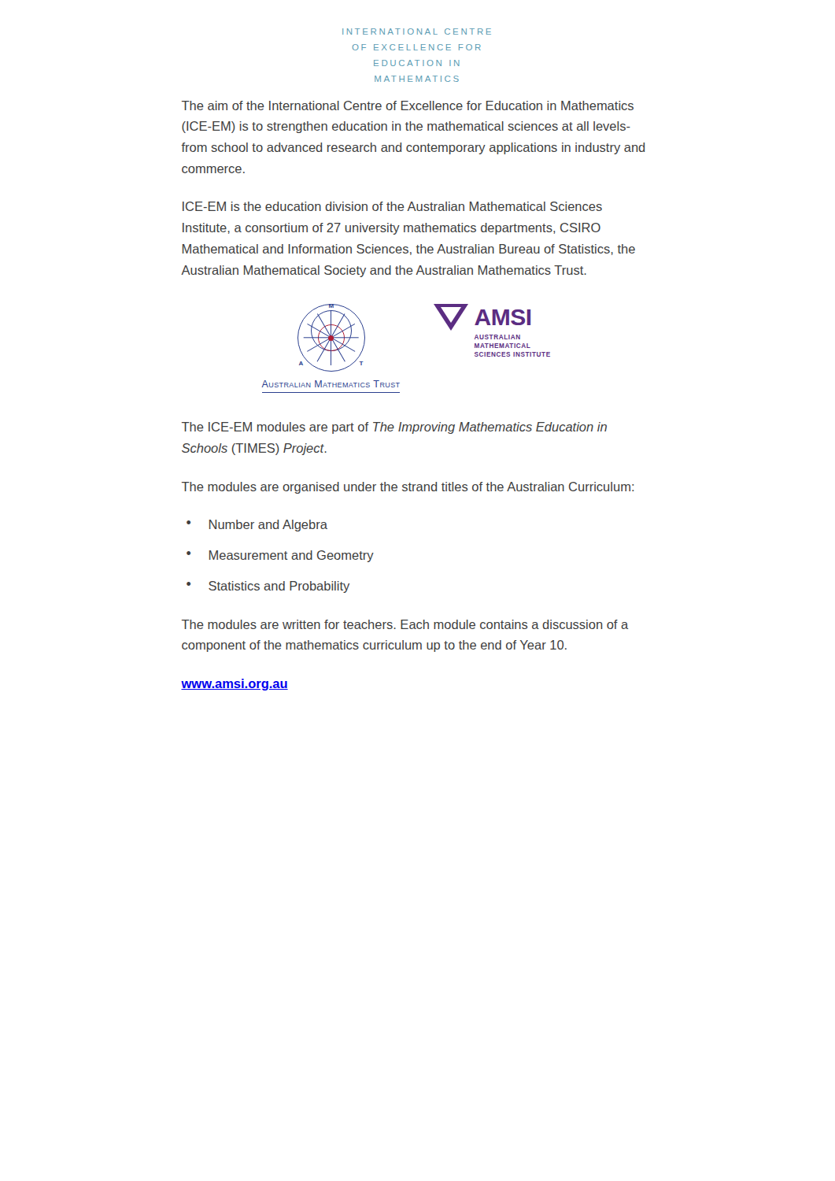International Centre
of Excellence for
Education in
Mathematics
The aim of the International Centre of Excellence for Education in Mathematics (ICE-EM) is to strengthen education in the mathematical sciences at all levels- from school to advanced research and contemporary applications in industry and commerce.
ICE-EM is the education division of the Australian Mathematical Sciences Institute, a consortium of 27 university mathematics departments, CSIRO Mathematical and Information Sciences, the Australian Bureau of Statistics, the Australian Mathematical Society and the Australian Mathematics Trust.
M A T
Australian Mathematics Trust
AMSI
Australian Mathematical
Sciences Institute
The ICE-EM modules are part of The Improving Mathematics Education in Schools (TIMES) Project.
The modules are organised under the strand titles of the Australian Curriculum:
Number and Algebra
Measurement and Geometry
Statistics and Probability
The modules are written for teachers. Each module contains a discussion of a component of the mathematics curriculum up to the end of Year 10.
www.amsi.org.au